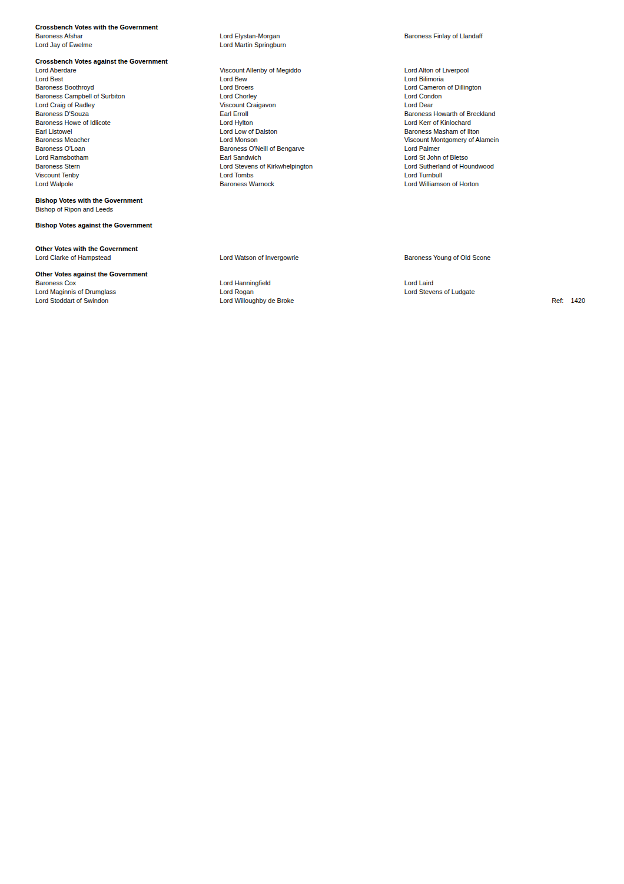Crossbench Votes with the Government
| Baroness Afshar | Lord Elystan-Morgan | Baroness Finlay of Llandaff |
| Lord Jay of Ewelme | Lord Martin Springburn | |
Crossbench Votes against the Government
| Lord Aberdare | Viscount Allenby of Megiddo | Lord Alton of Liverpool |
| Lord Best | Lord Bew | Lord Bilimoria |
| Baroness Boothroyd | Lord Broers | Lord Cameron of Dillington |
| Baroness Campbell of Surbiton | Lord Chorley | Lord Condon |
| Lord Craig of Radley | Viscount Craigavon | Lord Dear |
| Baroness D'Souza | Earl Erroll | Baroness Howarth of Breckland |
| Baroness Howe of Idlicote | Lord Hylton | Lord Kerr of Kinlochard |
| Earl Listowel | Lord Low of Dalston | Baroness Masham of Ilton |
| Baroness Meacher | Lord Monson | Viscount Montgomery of Alamein |
| Baroness O'Loan | Baroness O'Neill of Bengarve | Lord Palmer |
| Lord Ramsbotham | Earl Sandwich | Lord St John of Bletso |
| Baroness Stern | Lord Stevens of Kirkwhelpington | Lord Sutherland of Houndwood |
| Viscount Tenby | Lord Tombs | Lord Turnbull |
| Lord Walpole | Baroness Warnock | Lord Williamson of Horton |
Bishop Votes with the Government
Bishop of Ripon and Leeds
Bishop Votes against the Government
Other Votes with the Government
| Lord Clarke of Hampstead | Lord Watson of Invergowrie | Baroness Young of Old Scone |
Other Votes against the Government
| Baroness Cox | Lord Hanningfield | Lord Laird |
| Lord Maginnis of Drumglass | Lord Rogan | Lord Stevens of Ludgate |
| Lord Stoddart of Swindon | Lord Willoughby de Broke | Ref: 1420 |